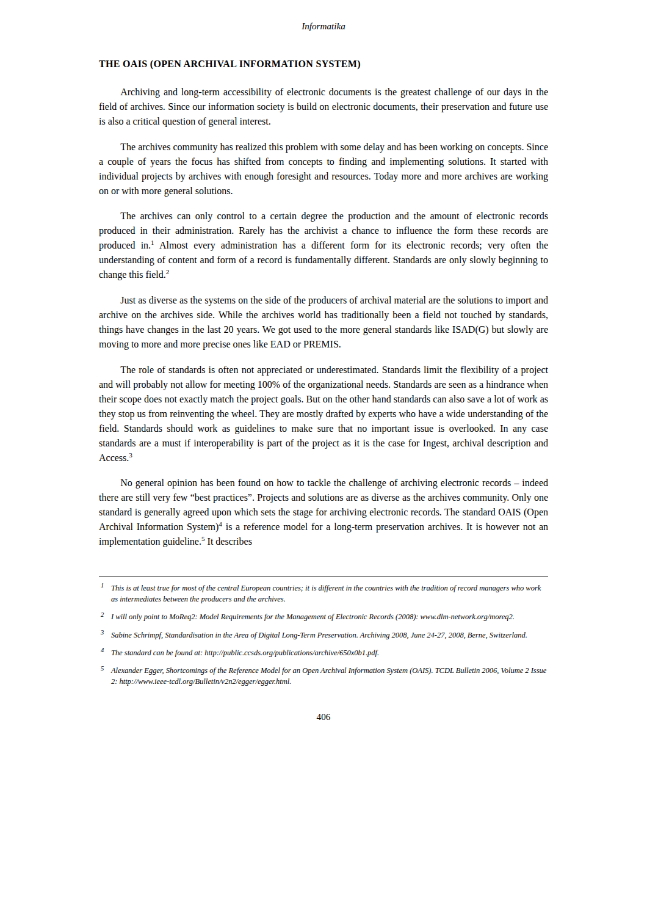Informatika
The OAIS (Open Archival Information System)
Archiving and long-term accessibility of electronic documents is the greatest challenge of our days in the field of archives. Since our information society is build on electronic documents, their preservation and future use is also a critical question of general interest.
The archives community has realized this problem with some delay and has been working on concepts. Since a couple of years the focus has shifted from concepts to finding and implementing solutions. It started with individual projects by archives with enough foresight and resources. Today more and more archives are working on or with more general solutions.
The archives can only control to a certain degree the production and the amount of electronic records produced in their administration. Rarely has the archivist a chance to influence the form these records are produced in.1 Almost every administration has a different form for its electronic records; very often the understanding of content and form of a record is fundamentally different. Standards are only slowly beginning to change this field.2
Just as diverse as the systems on the side of the producers of archival material are the solutions to import and archive on the archives side. While the archives world has traditionally been a field not touched by standards, things have changes in the last 20 years. We got used to the more general standards like ISAD(G) but slowly are moving to more and more precise ones like EAD or PREMIS.
The role of standards is often not appreciated or underestimated. Standards limit the flexibility of a project and will probably not allow for meeting 100% of the organizational needs. Standards are seen as a hindrance when their scope does not exactly match the project goals. But on the other hand standards can also save a lot of work as they stop us from reinventing the wheel. They are mostly drafted by experts who have a wide understanding of the field. Standards should work as guidelines to make sure that no important issue is overlooked. In any case standards are a must if interoperability is part of the project as it is the case for Ingest, archival description and Access.3
No general opinion has been found on how to tackle the challenge of archiving electronic records – indeed there are still very few “best practices”. Projects and solutions are as diverse as the archives community. Only one standard is generally agreed upon which sets the stage for archiving electronic records. The standard OAIS (Open Archival Information System)4 is a reference model for a long-term preservation archives. It is however not an implementation guideline.5 It describes
This is at least true for most of the central European countries; it is different in the countries with the tradition of record managers who work as intermediates between the producers and the archives.
I will only point to MoReq2: Model Requirements for the Management of Electronic Records (2008): www.dlm-network.org/moreq2.
Sabine Schrimpf, Standardisation in the Area of Digital Long-Term Preservation. Archiving 2008, June 24-27, 2008, Berne, Switzerland.
The standard can be found at: http://public.ccsds.org/publications/archive/650x0b1.pdf.
Alexander Egger, Shortcomings of the Reference Model for an Open Archival Information System (OAIS). TCDL Bulletin 2006, Volume 2 Issue 2: http://www.ieee-tcdl.org/Bulletin/v2n2/egger/egger.html.
406